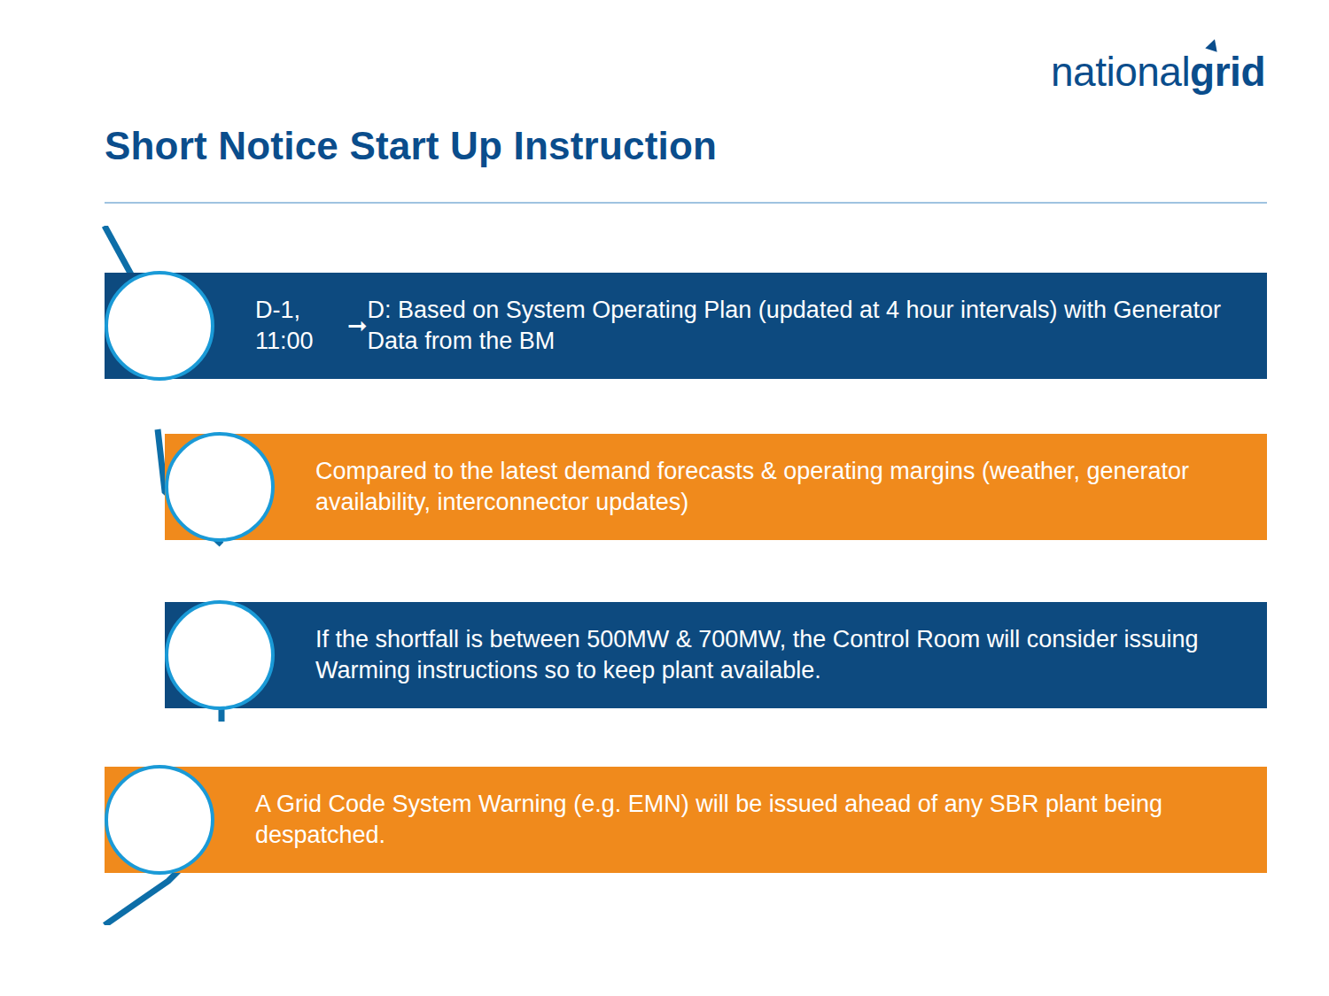national grid
Short Notice Start Up Instruction
D-1, 11:00 ➞ D: Based on System Operating Plan (updated at 4 hour intervals) with Generator Data from the BM
Compared to the latest demand forecasts & operating margins (weather, generator availability, interconnector updates)
If the shortfall is between 500MW & 700MW, the Control Room will consider issuing Warming instructions so to keep plant available.
A Grid Code System Warning (e.g. EMN) will be issued ahead of any SBR plant being despatched.